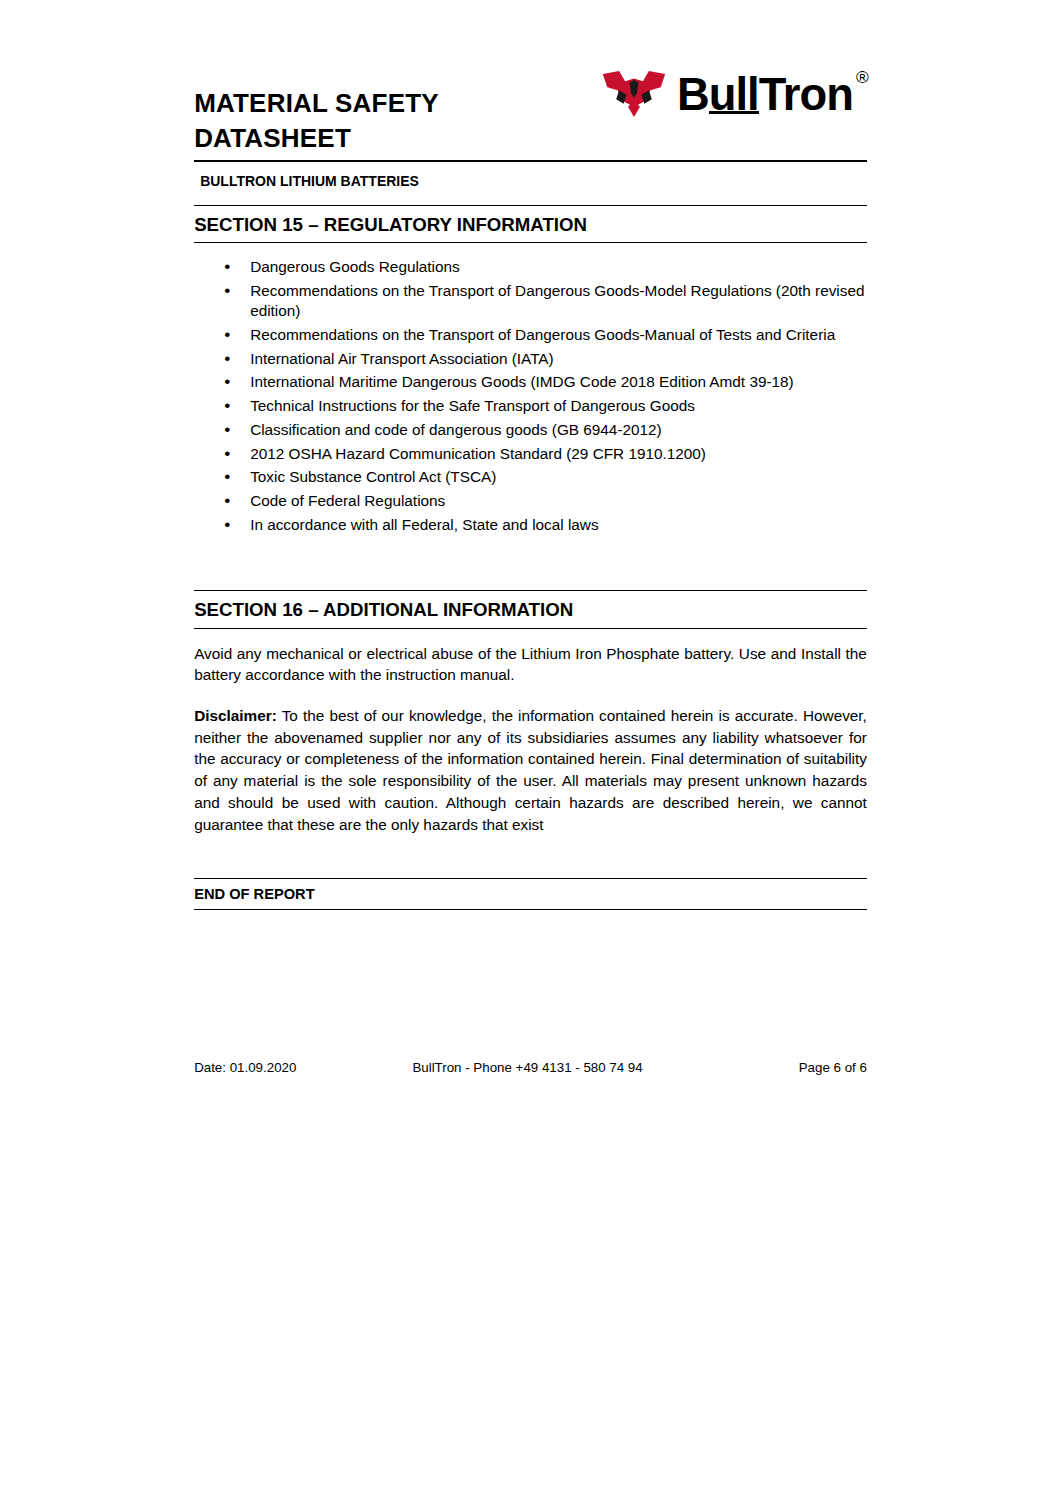MATERIAL SAFETY DATASHEET
®
Bull Tron
BULLTRON LITHIUM BATTERIES
SECTION 15 – REGULATORY INFORMATION
Dangerous Goods Regulations
Recommendations on the Transport of Dangerous Goods-Model Regulations (20th revised edition)
Recommendations on the Transport of Dangerous Goods-Manual of Tests and Criteria
International Air Transport Association (IATA)
International Maritime Dangerous Goods (IMDG Code 2018 Edition Amdt 39-18)
Technical Instructions for the Safe Transport of Dangerous Goods
Classification and code of dangerous goods (GB 6944-2012)
2012 OSHA Hazard Communication Standard (29 CFR 1910.1200)
Toxic Substance Control Act (TSCA)
Code of Federal Regulations
In accordance with all Federal, State and local laws
SECTION 16 – ADDITIONAL INFORMATION
Avoid any mechanical or electrical abuse of the Lithium Iron Phosphate battery. Use and Install the battery accordance with the instruction manual.
Disclaimer: To the best of our knowledge, the information contained herein is accurate. However, neither the abovenamed supplier nor any of its subsidiaries assumes any liability whatsoever for the accuracy or completeness of the information contained herein. Final determination of suitability of any material is the sole responsibility of the user. All materials may present unknown hazards and should be used with caution. Although certain hazards are described herein, we cannot guarantee that these are the only hazards that exist
END OF REPORT
Date: 01.09.2020 BullTron - Phone +49 4131 - 580 74 94 Page 6 of 6